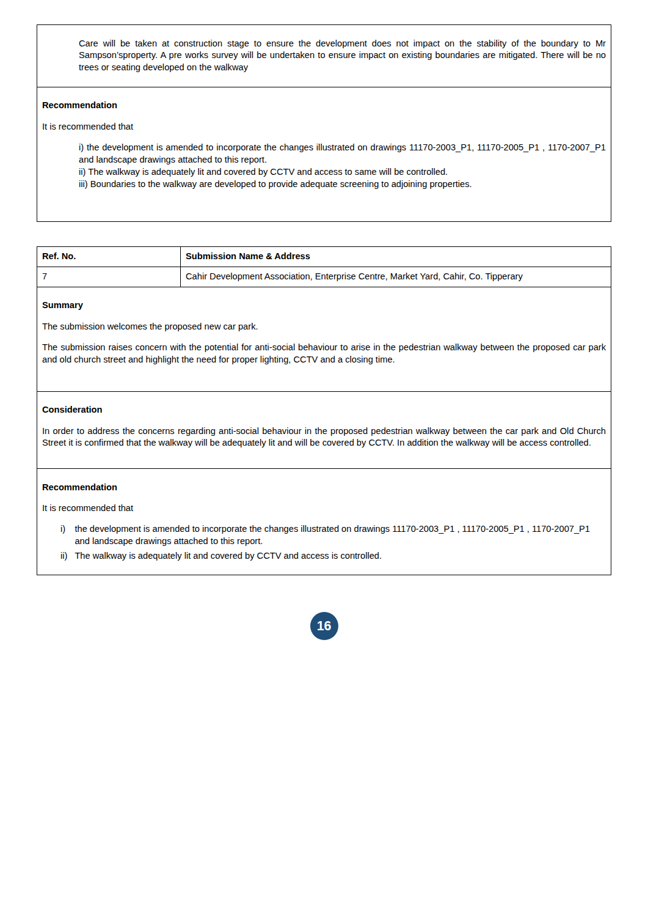| Care will be taken at construction stage to ensure the development does not impact on the stability of the boundary to Mr Sampson’sproperty. A pre works survey will be undertaken to ensure impact on existing boundaries are mitigated. There will be no trees or seating developed on the walkway |
| Recommendation It is recommended that i) the development is amended to incorporate the changes illustrated on drawings 11170-2003_P1, 11170-2005_P1 , 1170-2007_P1 and landscape drawings attached to this report. ii) The walkway is adequately lit and covered by CCTV and access to same will be controlled. iii) Boundaries to the walkway are developed to provide adequate screening to adjoining properties. |
| Ref. No. | Submission Name & Address |
| 7 | Cahir Development Association, Enterprise Centre, Market Yard, Cahir, Co. Tipperary |
| Summary The submission welcomes the proposed new car park. The submission raises concern with the potential for anti-social behaviour to arise in the pedestrian walkway between the proposed car park and old church street and highlight the need for proper lighting, CCTV and a closing time. |
| Consideration In order to address the concerns regarding anti-social behaviour in the proposed pedestrian walkway between the car park and Old Church Street it is confirmed that the walkway will be adequately lit and will be covered by CCTV. In addition the walkway will be access controlled. |
| Recommendation It is recommended that i) the development is amended to incorporate the changes illustrated on drawings 11170-2003_P1 , 11170-2005_P1 , 1170-2007_P1 and landscape drawings attached to this report. ii) The walkway is adequately lit and covered by CCTV and access is controlled. |
16